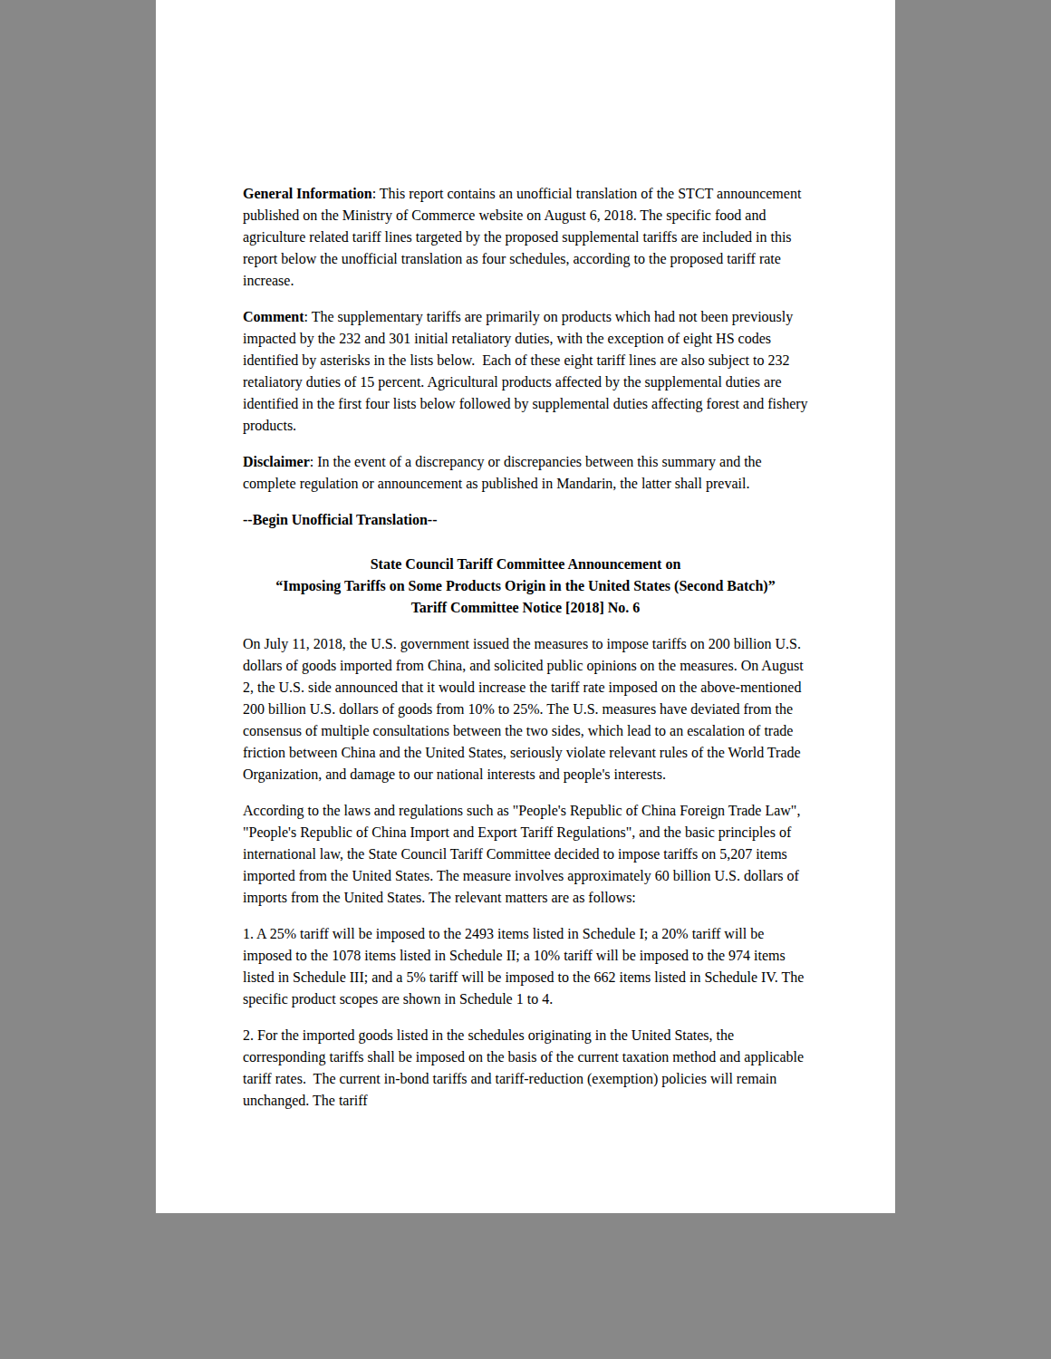General Information: This report contains an unofficial translation of the STCT announcement published on the Ministry of Commerce website on August 6, 2018. The specific food and agriculture related tariff lines targeted by the proposed supplemental tariffs are included in this report below the unofficial translation as four schedules, according to the proposed tariff rate increase.
Comment: The supplementary tariffs are primarily on products which had not been previously impacted by the 232 and 301 initial retaliatory duties, with the exception of eight HS codes identified by asterisks in the lists below. Each of these eight tariff lines are also subject to 232 retaliatory duties of 15 percent. Agricultural products affected by the supplemental duties are identified in the first four lists below followed by supplemental duties affecting forest and fishery products.
Disclaimer: In the event of a discrepancy or discrepancies between this summary and the complete regulation or announcement as published in Mandarin, the latter shall prevail.
--Begin Unofficial Translation--
State Council Tariff Committee Announcement on
“Imposing Tariffs on Some Products Origin in the United States (Second Batch)”
Tariff Committee Notice [2018] No. 6
On July 11, 2018, the U.S. government issued the measures to impose tariffs on 200 billion U.S. dollars of goods imported from China, and solicited public opinions on the measures. On August 2, the U.S. side announced that it would increase the tariff rate imposed on the above-mentioned 200 billion U.S. dollars of goods from 10% to 25%. The U.S. measures have deviated from the consensus of multiple consultations between the two sides, which lead to an escalation of trade friction between China and the United States, seriously violate relevant rules of the World Trade Organization, and damage to our national interests and people's interests.
According to the laws and regulations such as "People's Republic of China Foreign Trade Law", "People's Republic of China Import and Export Tariff Regulations", and the basic principles of international law, the State Council Tariff Committee decided to impose tariffs on 5,207 items imported from the United States. The measure involves approximately 60 billion U.S. dollars of imports from the United States. The relevant matters are as follows:
1. A 25% tariff will be imposed to the 2493 items listed in Schedule I; a 20% tariff will be imposed to the 1078 items listed in Schedule II; a 10% tariff will be imposed to the 974 items listed in Schedule III; and a 5% tariff will be imposed to the 662 items listed in Schedule IV. The specific product scopes are shown in Schedule 1 to 4.
2. For the imported goods listed in the schedules originating in the United States, the corresponding tariffs shall be imposed on the basis of the current taxation method and applicable tariff rates. The current in-bond tariffs and tariff-reduction (exemption) policies will remain unchanged. The tariff